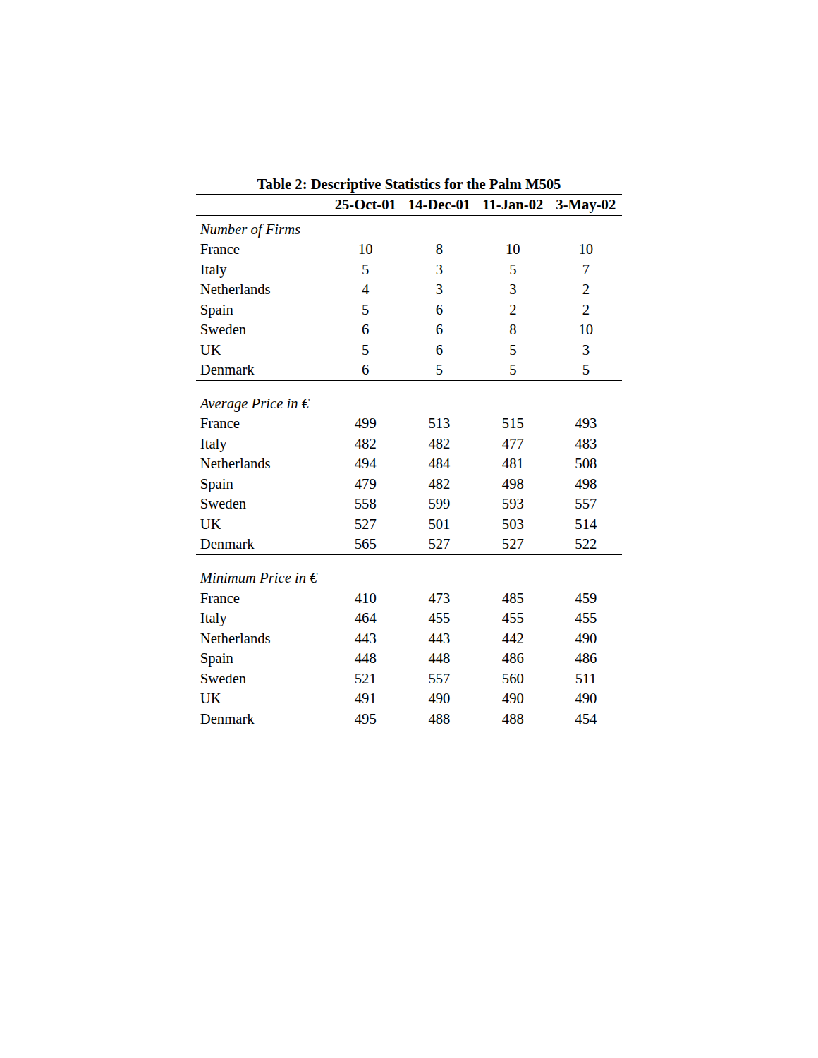Table 2: Descriptive Statistics for the Palm M505
| | 25-Oct-01 | 14-Dec-01 | 11-Jan-02 | 3-May-02 |
| --- | --- | --- | --- | --- |
| Number of Firms |
| France | 10 | 8 | 10 | 10 |
| Italy | 5 | 3 | 5 | 7 |
| Netherlands | 4 | 3 | 3 | 2 |
| Spain | 5 | 6 | 2 | 2 |
| Sweden | 6 | 6 | 8 | 10 |
| UK | 5 | 6 | 5 | 3 |
| Denmark | 6 | 5 | 5 | 5 |
| Average Price in € |
| France | 499 | 513 | 515 | 493 |
| Italy | 482 | 482 | 477 | 483 |
| Netherlands | 494 | 484 | 481 | 508 |
| Spain | 479 | 482 | 498 | 498 |
| Sweden | 558 | 599 | 593 | 557 |
| UK | 527 | 501 | 503 | 514 |
| Denmark | 565 | 527 | 527 | 522 |
| Minimum Price in € |
| France | 410 | 473 | 485 | 459 |
| Italy | 464 | 455 | 455 | 455 |
| Netherlands | 443 | 443 | 442 | 490 |
| Spain | 448 | 448 | 486 | 486 |
| Sweden | 521 | 557 | 560 | 511 |
| UK | 491 | 490 | 490 | 490 |
| Denmark | 495 | 488 | 488 | 454 |